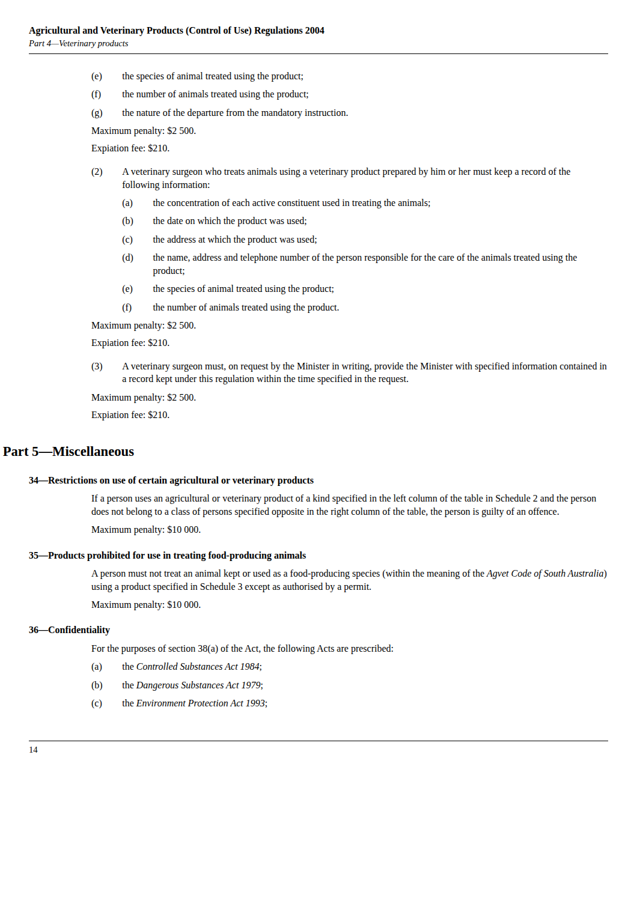Agricultural and Veterinary Products (Control of Use) Regulations 2004
Part 4—Veterinary products
(e) the species of animal treated using the product;
(f) the number of animals treated using the product;
(g) the nature of the departure from the mandatory instruction.
Maximum penalty: $2 500.
Expiation fee: $210.
(2) A veterinary surgeon who treats animals using a veterinary product prepared by him or her must keep a record of the following information:
(a) the concentration of each active constituent used in treating the animals;
(b) the date on which the product was used;
(c) the address at which the product was used;
(d) the name, address and telephone number of the person responsible for the care of the animals treated using the product;
(e) the species of animal treated using the product;
(f) the number of animals treated using the product.
Maximum penalty: $2 500.
Expiation fee: $210.
(3) A veterinary surgeon must, on request by the Minister in writing, provide the Minister with specified information contained in a record kept under this regulation within the time specified in the request.
Maximum penalty: $2 500.
Expiation fee: $210.
Part 5—Miscellaneous
34—Restrictions on use of certain agricultural or veterinary products
If a person uses an agricultural or veterinary product of a kind specified in the left column of the table in Schedule 2 and the person does not belong to a class of persons specified opposite in the right column of the table, the person is guilty of an offence.
Maximum penalty: $10 000.
35—Products prohibited for use in treating food-producing animals
A person must not treat an animal kept or used as a food-producing species (within the meaning of the Agvet Code of South Australia) using a product specified in Schedule 3 except as authorised by a permit.
Maximum penalty: $10 000.
36—Confidentiality
For the purposes of section 38(a) of the Act, the following Acts are prescribed:
(a) the Controlled Substances Act 1984;
(b) the Dangerous Substances Act 1979;
(c) the Environment Protection Act 1993;
14